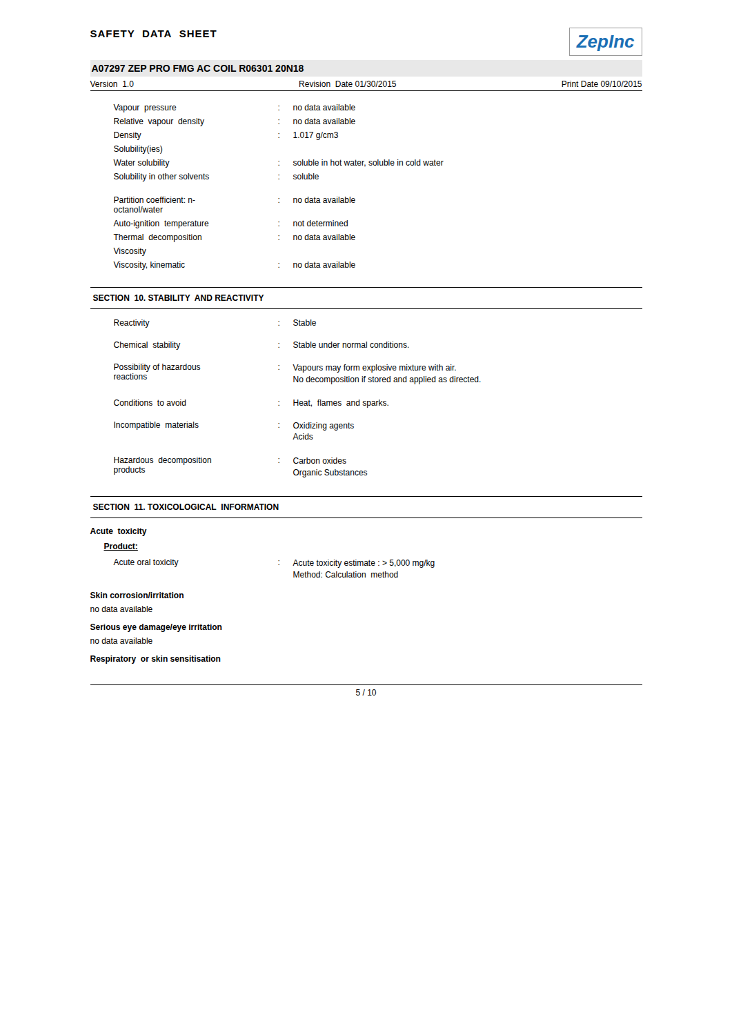Zep Inc
SAFETY DATA SHEET
A07297 ZEP PRO FMG AC COIL R06301 20N18
Version 1.0 Revision Date 01/30/2015 Print Date 09/10/2015
| Vapour pressure | : | no data available |
| Relative vapour density | : | no data available |
| Density | : | 1.017 g/cm3 |
| Solubility(ies) | | |
| Water solubility | : | soluble in hot water, soluble in cold water |
| Solubility in other solvents | : | soluble |
| Partition coefficient: n- octanol/water | : | no data available |
| Auto-ignition temperature | : | not determined |
| Thermal decomposition | : | no data available |
| Viscosity | | |
| Viscosity, kinematic | : | no data available |
SECTION 10. STABILITY AND REACTIVITY
| Reactivity | : | Stable |
| Chemical stability | : | Stable under normal conditions. |
| Possibility of hazardous reactions | : | Vapours may form explosive mixture with air. No decomposition if stored and applied as directed. |
| Conditions to avoid | : | Heat, flames and sparks. |
| Incompatible materials | : | Oxidizing agents Acids |
| Hazardous decomposition products | : | Carbon oxides Organic Substances |
SECTION 11. TOXICOLOGICAL INFORMATION
Acute toxicity
Product:
| Acute oral toxicity | : | Acute toxicity estimate : > 5,000 mg/kg Method: Calculation method |
Skin corrosion/irritation
no data available
Serious eye damage/eye irritation
no data available
Respiratory or skin sensitisation
5 / 10